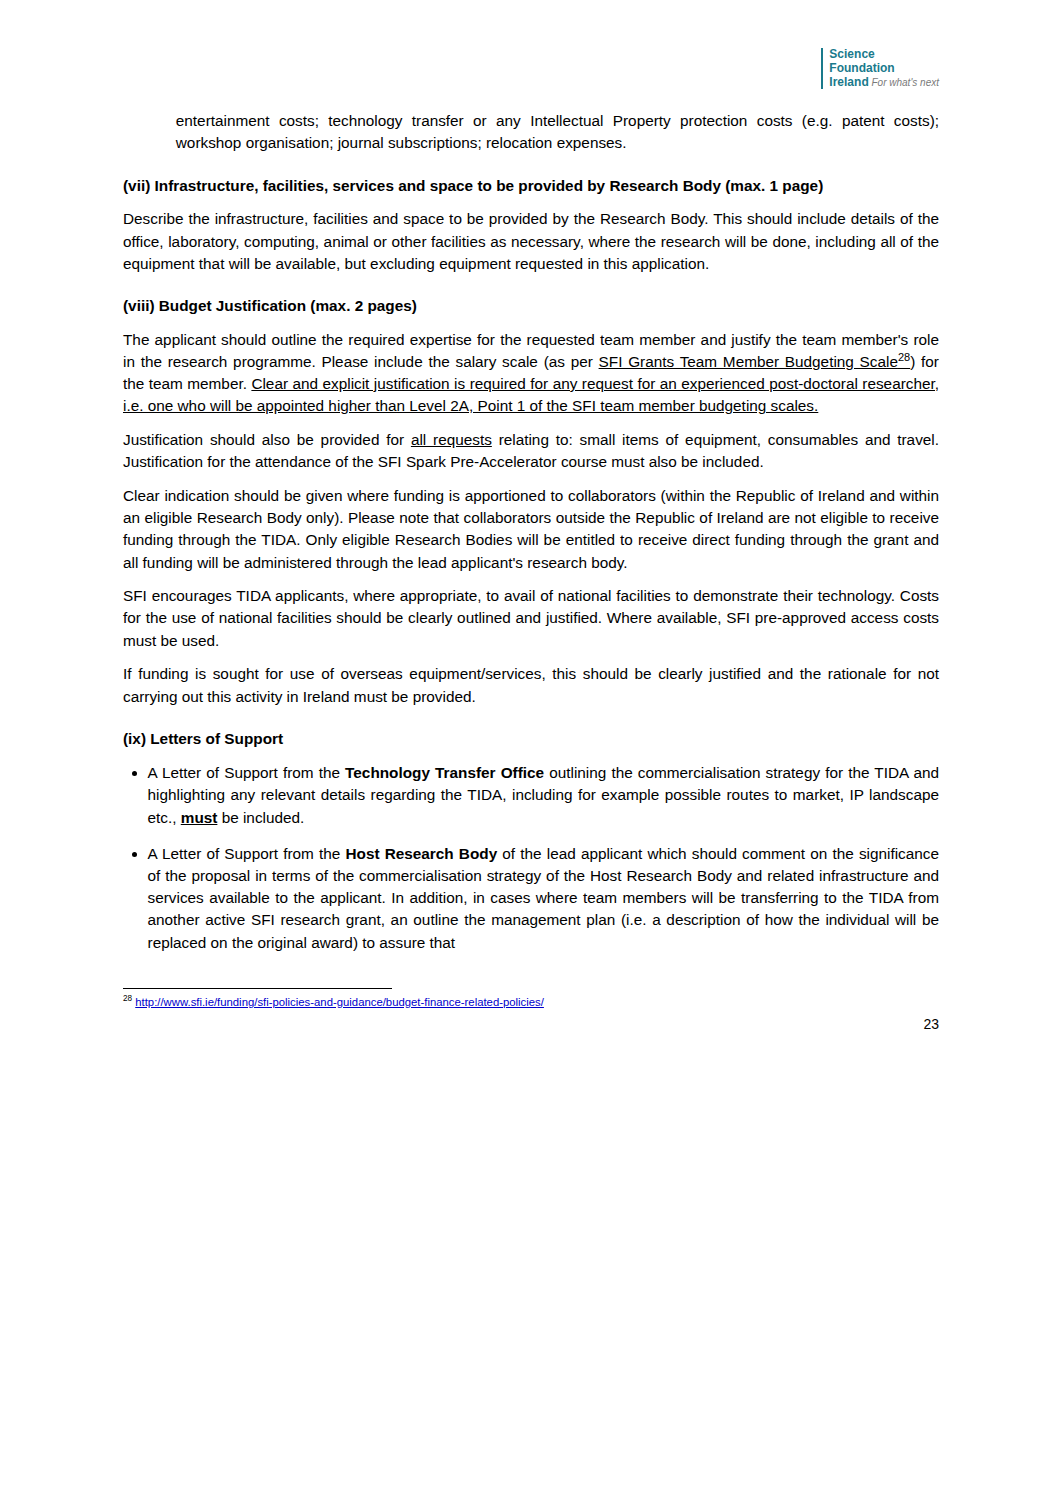Science
Foundation
Ireland For what's next
entertainment costs; technology transfer or any Intellectual Property protection costs (e.g. patent costs); workshop organisation; journal subscriptions; relocation expenses.
(vii) Infrastructure, facilities, services and space to be provided by Research Body (max. 1 page)
Describe the infrastructure, facilities and space to be provided by the Research Body. This should include details of the office, laboratory, computing, animal or other facilities as necessary, where the research will be done, including all of the equipment that will be available, but excluding equipment requested in this application.
(viii) Budget Justification (max. 2 pages)
The applicant should outline the required expertise for the requested team member and justify the team member's role in the research programme. Please include the salary scale (as per SFI Grants Team Member Budgeting Scale28) for the team member. Clear and explicit justification is required for any request for an experienced post-doctoral researcher, i.e. one who will be appointed higher than Level 2A, Point 1 of the SFI team member budgeting scales.
Justification should also be provided for all requests relating to: small items of equipment, consumables and travel. Justification for the attendance of the SFI Spark Pre-Accelerator course must also be included.
Clear indication should be given where funding is apportioned to collaborators (within the Republic of Ireland and within an eligible Research Body only). Please note that collaborators outside the Republic of Ireland are not eligible to receive funding through the TIDA. Only eligible Research Bodies will be entitled to receive direct funding through the grant and all funding will be administered through the lead applicant's research body.
SFI encourages TIDA applicants, where appropriate, to avail of national facilities to demonstrate their technology. Costs for the use of national facilities should be clearly outlined and justified. Where available, SFI pre-approved access costs must be used.
If funding is sought for use of overseas equipment/services, this should be clearly justified and the rationale for not carrying out this activity in Ireland must be provided.
(ix) Letters of Support
A Letter of Support from the Technology Transfer Office outlining the commercialisation strategy for the TIDA and highlighting any relevant details regarding the TIDA, including for example possible routes to market, IP landscape etc., must be included.
A Letter of Support from the Host Research Body of the lead applicant which should comment on the significance of the proposal in terms of the commercialisation strategy of the Host Research Body and related infrastructure and services available to the applicant. In addition, in cases where team members will be transferring to the TIDA from another active SFI research grant, an outline the management plan (i.e. a description of how the individual will be replaced on the original award) to assure that
28 http://www.sfi.ie/funding/sfi-policies-and-guidance/budget-finance-related-policies/
23